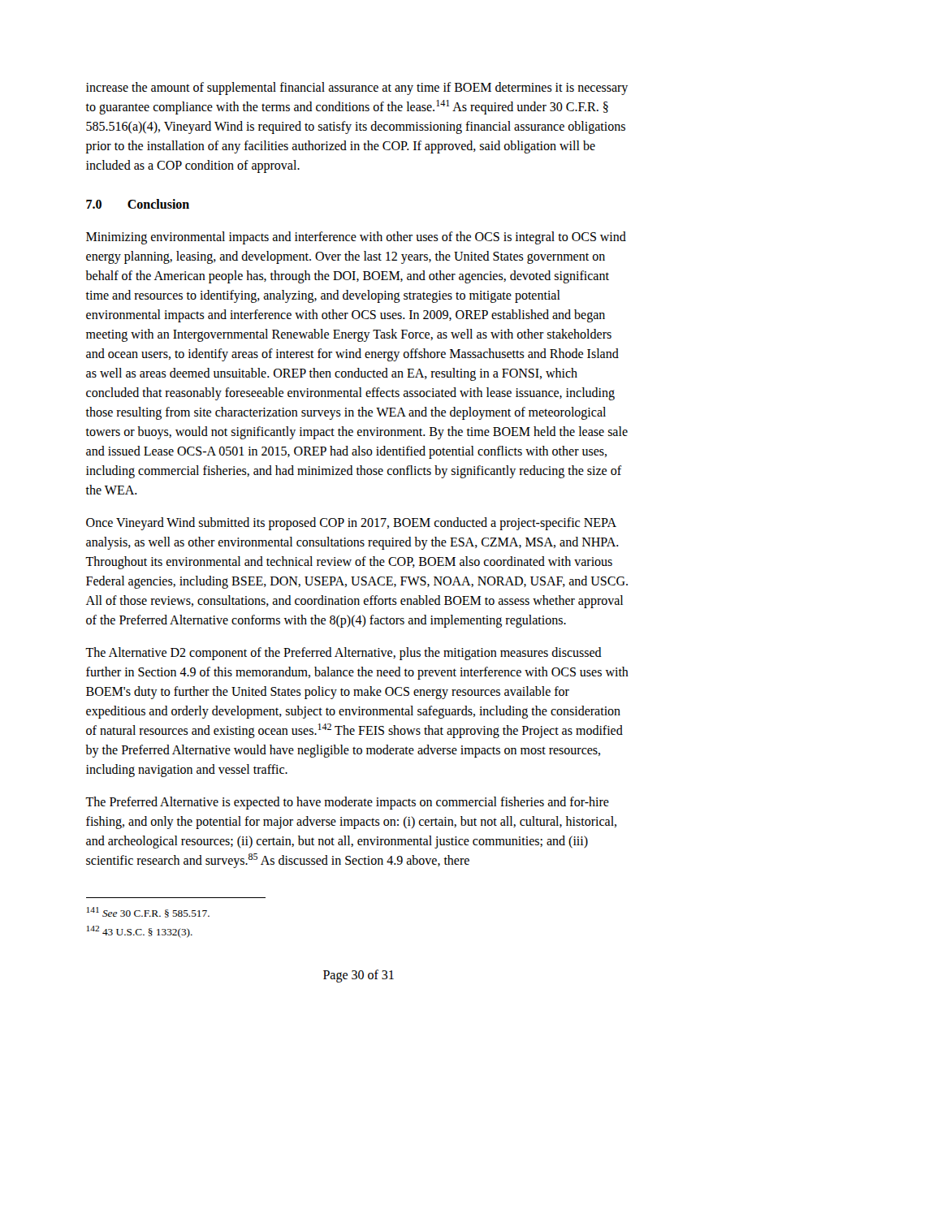increase the amount of supplemental financial assurance at any time if BOEM determines it is necessary to guarantee compliance with the terms and conditions of the lease.141 As required under 30 C.F.R. § 585.516(a)(4), Vineyard Wind is required to satisfy its decommissioning financial assurance obligations prior to the installation of any facilities authorized in the COP. If approved, said obligation will be included as a COP condition of approval.
7.0 Conclusion
Minimizing environmental impacts and interference with other uses of the OCS is integral to OCS wind energy planning, leasing, and development. Over the last 12 years, the United States government on behalf of the American people has, through the DOI, BOEM, and other agencies, devoted significant time and resources to identifying, analyzing, and developing strategies to mitigate potential environmental impacts and interference with other OCS uses. In 2009, OREP established and began meeting with an Intergovernmental Renewable Energy Task Force, as well as with other stakeholders and ocean users, to identify areas of interest for wind energy offshore Massachusetts and Rhode Island as well as areas deemed unsuitable. OREP then conducted an EA, resulting in a FONSI, which concluded that reasonably foreseeable environmental effects associated with lease issuance, including those resulting from site characterization surveys in the WEA and the deployment of meteorological towers or buoys, would not significantly impact the environment. By the time BOEM held the lease sale and issued Lease OCS-A 0501 in 2015, OREP had also identified potential conflicts with other uses, including commercial fisheries, and had minimized those conflicts by significantly reducing the size of the WEA.
Once Vineyard Wind submitted its proposed COP in 2017, BOEM conducted a project-specific NEPA analysis, as well as other environmental consultations required by the ESA, CZMA, MSA, and NHPA. Throughout its environmental and technical review of the COP, BOEM also coordinated with various Federal agencies, including BSEE, DON, USEPA, USACE, FWS, NOAA, NORAD, USAF, and USCG. All of those reviews, consultations, and coordination efforts enabled BOEM to assess whether approval of the Preferred Alternative conforms with the 8(p)(4) factors and implementing regulations.
The Alternative D2 component of the Preferred Alternative, plus the mitigation measures discussed further in Section 4.9 of this memorandum, balance the need to prevent interference with OCS uses with BOEM's duty to further the United States policy to make OCS energy resources available for expeditious and orderly development, subject to environmental safeguards, including the consideration of natural resources and existing ocean uses.142 The FEIS shows that approving the Project as modified by the Preferred Alternative would have negligible to moderate adverse impacts on most resources, including navigation and vessel traffic.
The Preferred Alternative is expected to have moderate impacts on commercial fisheries and for-hire fishing, and only the potential for major adverse impacts on: (i) certain, but not all, cultural, historical, and archeological resources; (ii) certain, but not all, environmental justice communities; and (iii) scientific research and surveys.85 As discussed in Section 4.9 above, there
141 See 30 C.F.R. § 585.517.
142 43 U.S.C. § 1332(3).
Page 30 of 31